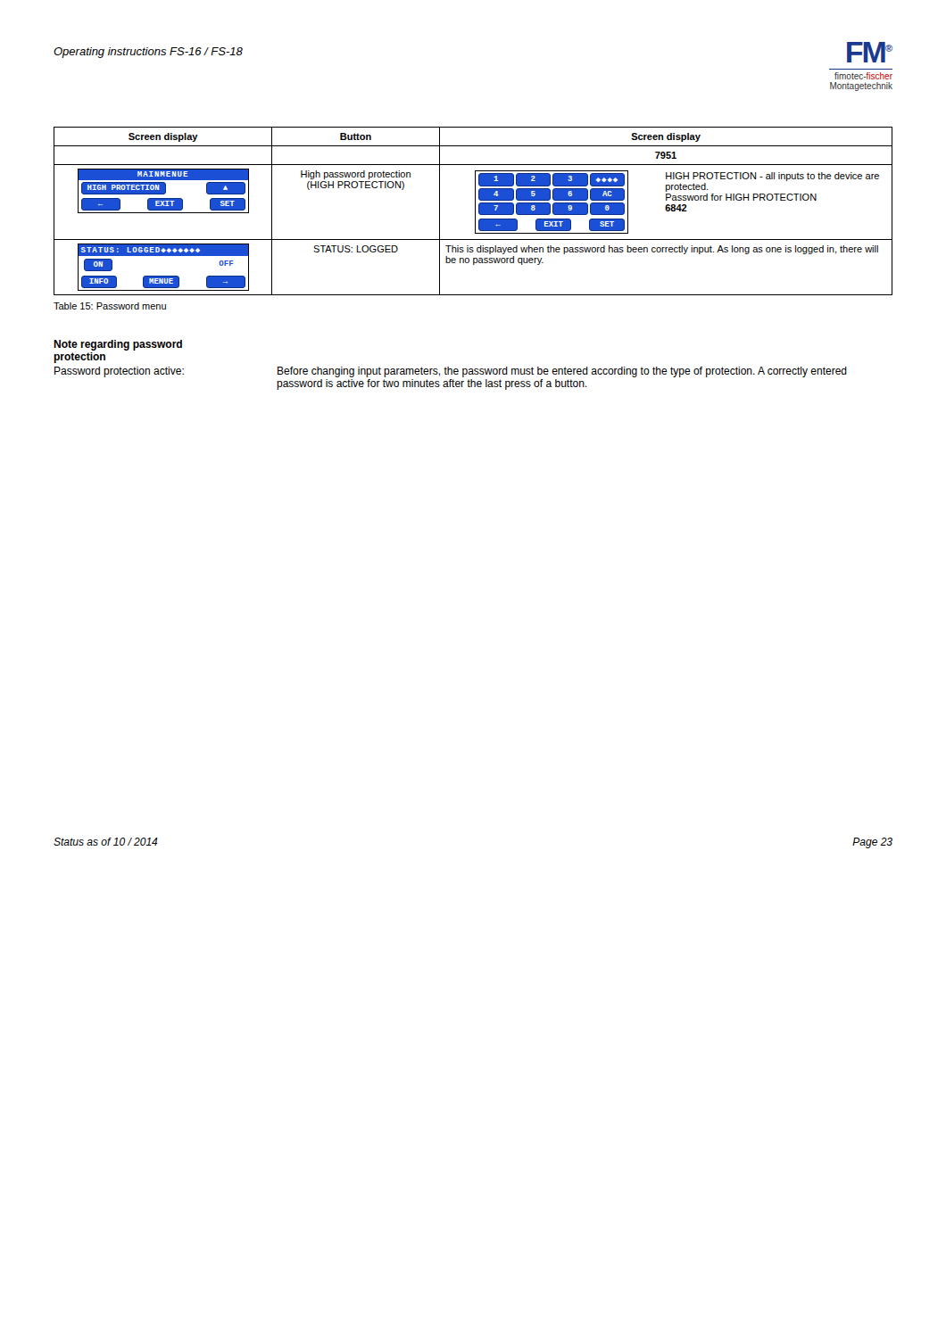Operating instructions FS-16 / FS-18
FM®
fimotec-fischer Montagetechnik
| Screen display | Button | Screen display |
| --- | --- | --- |
| | | 7951 |
| MAINMENUE HIGH PROTECTION ▲ ← EXIT SET | High password protection (HIGH PROTECTION) | / 1 2 3 ◆◆◆◆ 4 5 6 AC 7 8 9 0 ← EXIT SET / HIGH PROTECTION - all inputs to the device are protected. Password for HIGH PROTECTION 6842 / |
| STATUS: LOGGED◆◆◆◆◆◆◆ ON OFF INFO MENUE → | STATUS: LOGGED | This is displayed when the password has been correctly input. As long as one is logged in, there will be no password query. |
Table 15: Password menu
Note regarding password
protection
Password protection active:
Before changing input parameters, the password must be entered according to the type of protection. A correctly entered password is active for two minutes after the last press of a button.
Status as of 10 / 2014
Page 23